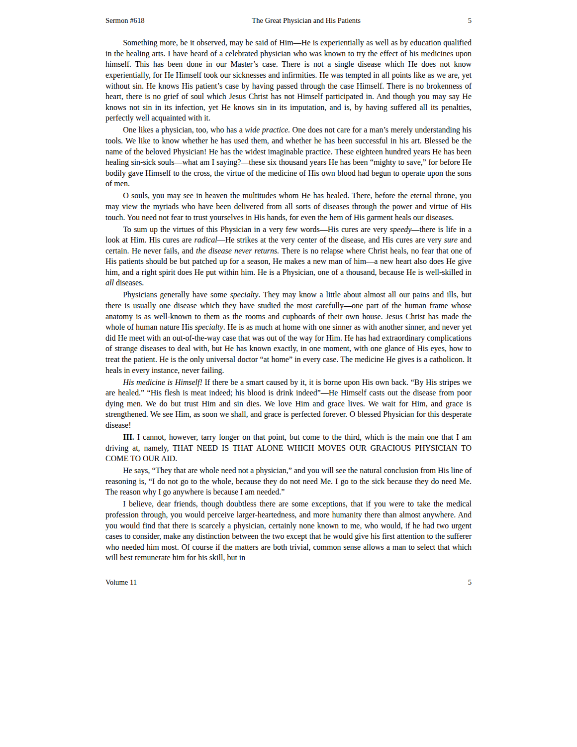Sermon #618 The Great Physician and His Patients 5
Something more, be it observed, may be said of Him—He is experientially as well as by education qualified in the healing arts. I have heard of a celebrated physician who was known to try the effect of his medicines upon himself. This has been done in our Master’s case. There is not a single disease which He does not know experientially, for He Himself took our sicknesses and infirmities. He was tempted in all points like as we are, yet without sin. He knows His patient’s case by having passed through the case Himself. There is no brokenness of heart, there is no grief of soul which Jesus Christ has not Himself participated in. And though you may say He knows not sin in its infection, yet He knows sin in its imputation, and is, by having suffered all its penalties, perfectly well acquainted with it.
One likes a physician, too, who has a wide practice. One does not care for a man’s merely understanding his tools. We like to know whether he has used them, and whether he has been successful in his art. Blessed be the name of the beloved Physician! He has the widest imaginable practice. These eighteen hundred years He has been healing sin-sick souls—what am I saying?—these six thousand years He has been “mighty to save,” for before He bodily gave Himself to the cross, the virtue of the medicine of His own blood had begun to operate upon the sons of men.
O souls, you may see in heaven the multitudes whom He has healed. There, before the eternal throne, you may view the myriads who have been delivered from all sorts of diseases through the power and virtue of His touch. You need not fear to trust yourselves in His hands, for even the hem of His garment heals our diseases.
To sum up the virtues of this Physician in a very few words—His cures are very speedy—there is life in a look at Him. His cures are radical—He strikes at the very center of the disease, and His cures are very sure and certain. He never fails, and the disease never returns. There is no relapse where Christ heals, no fear that one of His patients should be but patched up for a season, He makes a new man of him—a new heart also does He give him, and a right spirit does He put within him. He is a Physician, one of a thousand, because He is well-skilled in all diseases.
Physicians generally have some specialty. They may know a little about almost all our pains and ills, but there is usually one disease which they have studied the most carefully—one part of the human frame whose anatomy is as well-known to them as the rooms and cupboards of their own house. Jesus Christ has made the whole of human nature His specialty. He is as much at home with one sinner as with another sinner, and never yet did He meet with an out-of-the-way case that was out of the way for Him. He has had extraordinary complications of strange diseases to deal with, but He has known exactly, in one moment, with one glance of His eyes, how to treat the patient. He is the only universal doctor “at home” in every case. The medicine He gives is a catholicon. It heals in every instance, never failing.
His medicine is Himself! If there be a smart caused by it, it is borne upon His own back. “By His stripes we are healed.” “His flesh is meat indeed; his blood is drink indeed”—He Himself casts out the disease from poor dying men. We do but trust Him and sin dies. We love Him and grace lives. We wait for Him, and grace is strengthened. We see Him, as soon we shall, and grace is perfected forever. O blessed Physician for this desperate disease!
III. I cannot, however, tarry longer on that point, but come to the third, which is the main one that I am driving at, namely, THAT NEED IS THAT ALONE WHICH MOVES OUR GRACIOUS PHYSICIAN TO COME TO OUR AID.
He says, “They that are whole need not a physician,” and you will see the natural conclusion from His line of reasoning is, “I do not go to the whole, because they do not need Me. I go to the sick because they do need Me. The reason why I go anywhere is because I am needed.”
I believe, dear friends, though doubtless there are some exceptions, that if you were to take the medical profession through, you would perceive larger-heartedness, and more humanity there than almost anywhere. And you would find that there is scarcely a physician, certainly none known to me, who would, if he had two urgent cases to consider, make any distinction between the two except that he would give his first attention to the sufferer who needed him most. Of course if the matters are both trivial, common sense allows a man to select that which will best remunerate him for his skill, but in
Volume 11 5